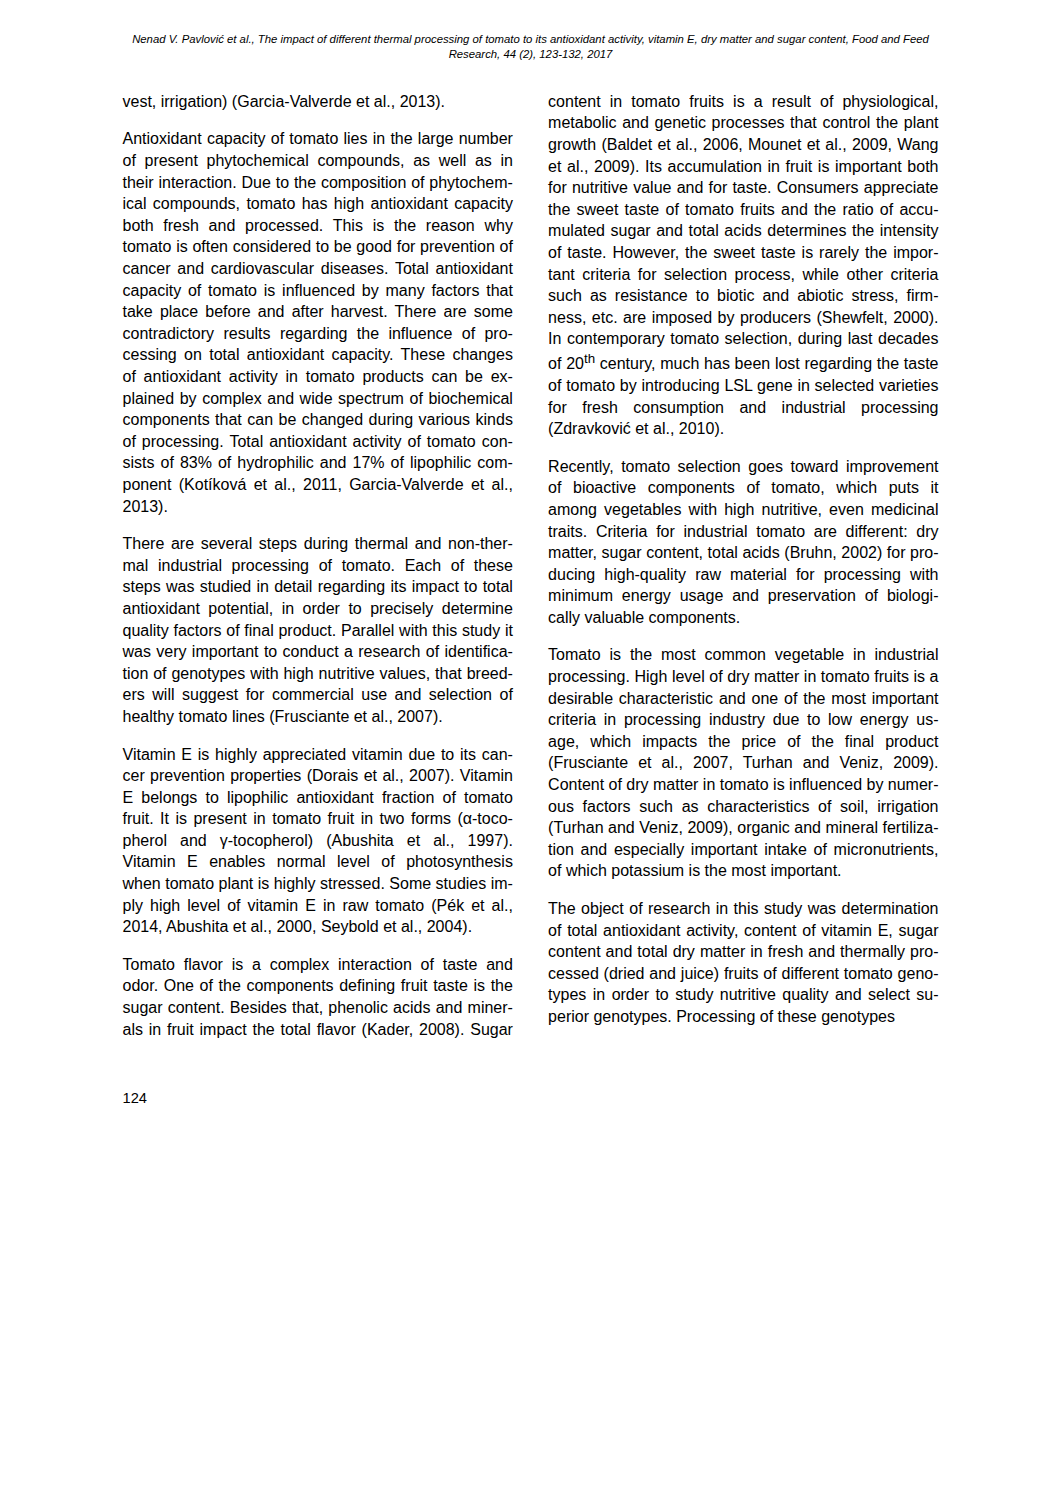Nenad V. Pavlović et al., The impact of different thermal processing of tomato to its antioxidant activity, vitamin E, dry matter and sugar content, Food and Feed Research, 44 (2), 123-132, 2017
vest, irrigation) (Garcia-Valverde et al., 2013).
Antioxidant capacity of tomato lies in the large number of present phytochemical compounds, as well as in their interaction. Due to the composition of phytochemical compounds, tomato has high antioxidant capacity both fresh and processed. This is the reason why tomato is often considered to be good for prevention of cancer and cardiovascular diseases. Total antioxidant capacity of tomato is influenced by many factors that take place before and after harvest. There are some contradictory results regarding the influence of processing on total antioxidant capacity. These changes of antioxidant activity in tomato products can be explained by complex and wide spectrum of biochemical components that can be changed during various kinds of processing. Total antioxidant activity of tomato consists of 83% of hydrophilic and 17% of lipophilic component (Kotíková et al., 2011, Garcia-Valverde et al., 2013).
There are several steps during thermal and non-thermal industrial processing of tomato. Each of these steps was studied in detail regarding its impact to total antioxidant potential, in order to precisely determine quality factors of final product. Parallel with this study it was very important to conduct a research of identification of genotypes with high nutritive values, that breeders will suggest for commercial use and selection of healthy tomato lines (Frusciante et al., 2007).
Vitamin E is highly appreciated vitamin due to its cancer prevention properties (Dorais et al., 2007). Vitamin E belongs to lipophilic antioxidant fraction of tomato fruit. It is present in tomato fruit in two forms (α-tocopherol and γ-tocopherol) (Abushita et al., 1997). Vitamin E enables normal level of photosynthesis when tomato plant is highly stressed. Some studies imply high level of vitamin E in raw tomato (Pék et al., 2014, Abushita et al., 2000, Seybold et al., 2004).
Tomato flavor is a complex interaction of taste and odor. One of the components defining fruit taste is the sugar content. Besides that, phenolic acids and minerals in fruit impact the total flavor (Kader, 2008). Sugar content in tomato fruits is a result of physiological, metabolic and genetic processes that control the plant growth (Baldet et al., 2006, Mounet et al., 2009, Wang et al., 2009). Its accumulation in fruit is important both for nutritive value and for taste. Consumers appreciate the sweet taste of tomato fruits and the ratio of accumulated sugar and total acids determines the intensity of taste. However, the sweet taste is rarely the important criteria for selection process, while other criteria such as resistance to biotic and abiotic stress, firmness, etc. are imposed by producers (Shewfelt, 2000). In contemporary tomato selection, during last decades of 20th century, much has been lost regarding the taste of tomato by introducing LSL gene in selected varieties for fresh consumption and industrial processing (Zdravković et al., 2010).
Recently, tomato selection goes toward improvement of bioactive components of tomato, which puts it among vegetables with high nutritive, even medicinal traits. Criteria for industrial tomato are different: dry matter, sugar content, total acids (Bruhn, 2002) for producing high-quality raw material for processing with minimum energy usage and preservation of biologically valuable components.
Tomato is the most common vegetable in industrial processing. High level of dry matter in tomato fruits is a desirable characteristic and one of the most important criteria in processing industry due to low energy usage, which impacts the price of the final product (Frusciante et al., 2007, Turhan and Veniz, 2009). Content of dry matter in tomato is influenced by numerous factors such as characteristics of soil, irrigation (Turhan and Veniz, 2009), organic and mineral fertilization and especially important intake of micronutrients, of which potassium is the most important.
The object of research in this study was determination of total antioxidant activity, content of vitamin E, sugar content and total dry matter in fresh and thermally processed (dried and juice) fruits of different tomato genotypes in order to study nutritive quality and select superior genotypes. Processing of these genotypes
124